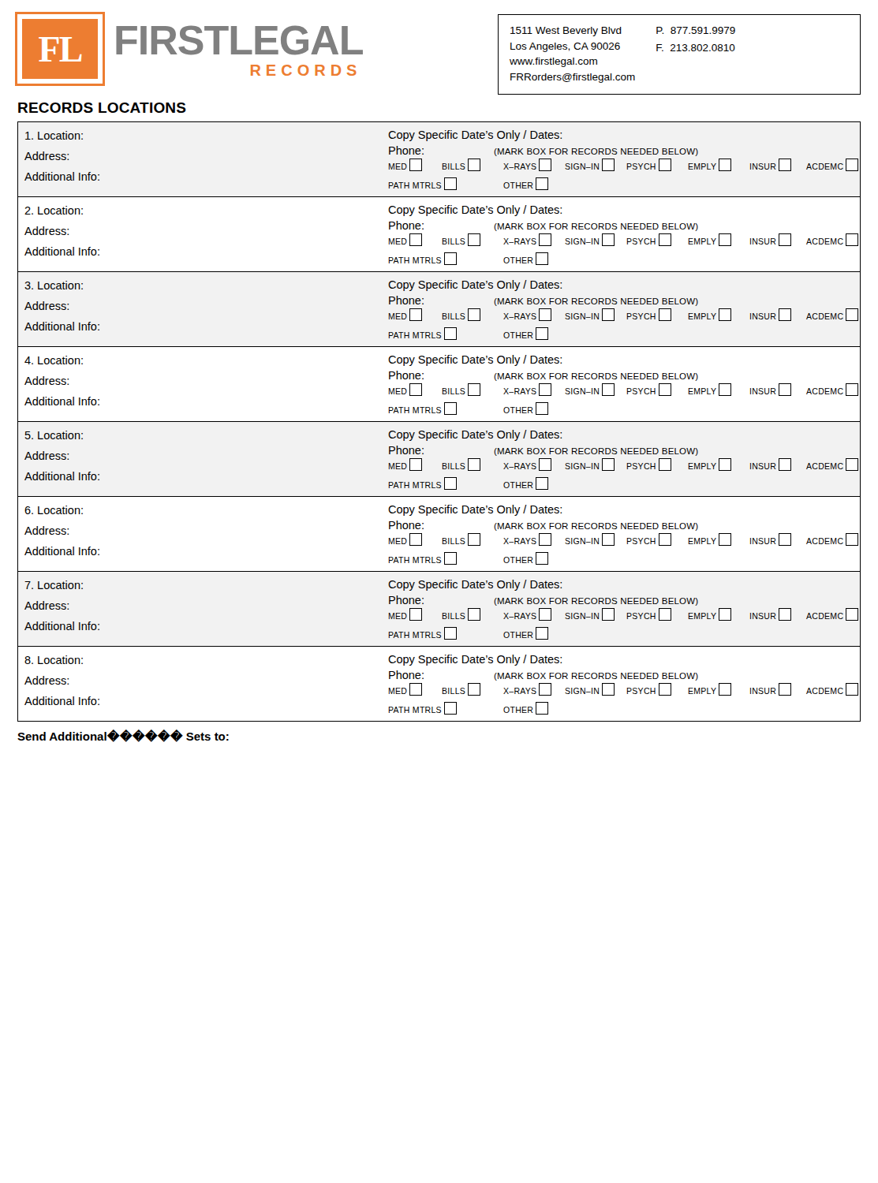FL
FIRSTLEGAL
RECORDS
1511 West Beverly Blvd
Los Angeles, CA 90026
www.firstlegal.com
FRRorders@firstlegal.com
P. 877.591.9979
F. 213.802.0810
RECORDS LOCATIONS
| 1. Location: Address: Additional Info: | Copy Specific Date’s Only / Dates: Phone: (MARK BOX FOR RECORDS NEEDED BELOW) MED BILLS X–RAYS SIGN–IN PSYCH EMPLY INSUR ACDEMC PATH MTRLS OTHER |
| 2. Location: Address: Additional Info: | Copy Specific Date’s Only / Dates: Phone: (MARK BOX FOR RECORDS NEEDED BELOW) MED BILLS X–RAYS SIGN–IN PSYCH EMPLY INSUR ACDEMC PATH MTRLS OTHER |
| 3. Location: Address: Additional Info: | Copy Specific Date’s Only / Dates: Phone: (MARK BOX FOR RECORDS NEEDED BELOW) MED BILLS X–RAYS SIGN–IN PSYCH EMPLY INSUR ACDEMC PATH MTRLS OTHER |
| 4. Location: Address: Additional Info: | Copy Specific Date’s Only / Dates: Phone: (MARK BOX FOR RECORDS NEEDED BELOW) MED BILLS X–RAYS SIGN–IN PSYCH EMPLY INSUR ACDEMC PATH MTRLS OTHER |
| 5. Location: Address: Additional Info: | Copy Specific Date’s Only / Dates: Phone: (MARK BOX FOR RECORDS NEEDED BELOW) MED BILLS X–RAYS SIGN–IN PSYCH EMPLY INSUR ACDEMC PATH MTRLS OTHER |
| 6. Location: Address: Additional Info: | Copy Specific Date’s Only / Dates: Phone: (MARK BOX FOR RECORDS NEEDED BELOW) MED BILLS X–RAYS SIGN–IN PSYCH EMPLY INSUR ACDEMC PATH MTRLS OTHER |
| 7. Location: Address: Additional Info: | Copy Specific Date’s Only / Dates: Phone: (MARK BOX FOR RECORDS NEEDED BELOW) MED BILLS X–RAYS SIGN–IN PSYCH EMPLY INSUR ACDEMC PATH MTRLS OTHER |
| 8. Location: Address: Additional Info: | Copy Specific Date’s Only / Dates: Phone: (MARK BOX FOR RECORDS NEEDED BELOW) MED BILLS X–RAYS SIGN–IN PSYCH EMPLY INSUR ACDEMC PATH MTRLS OTHER |
Send Additional������ Sets to: